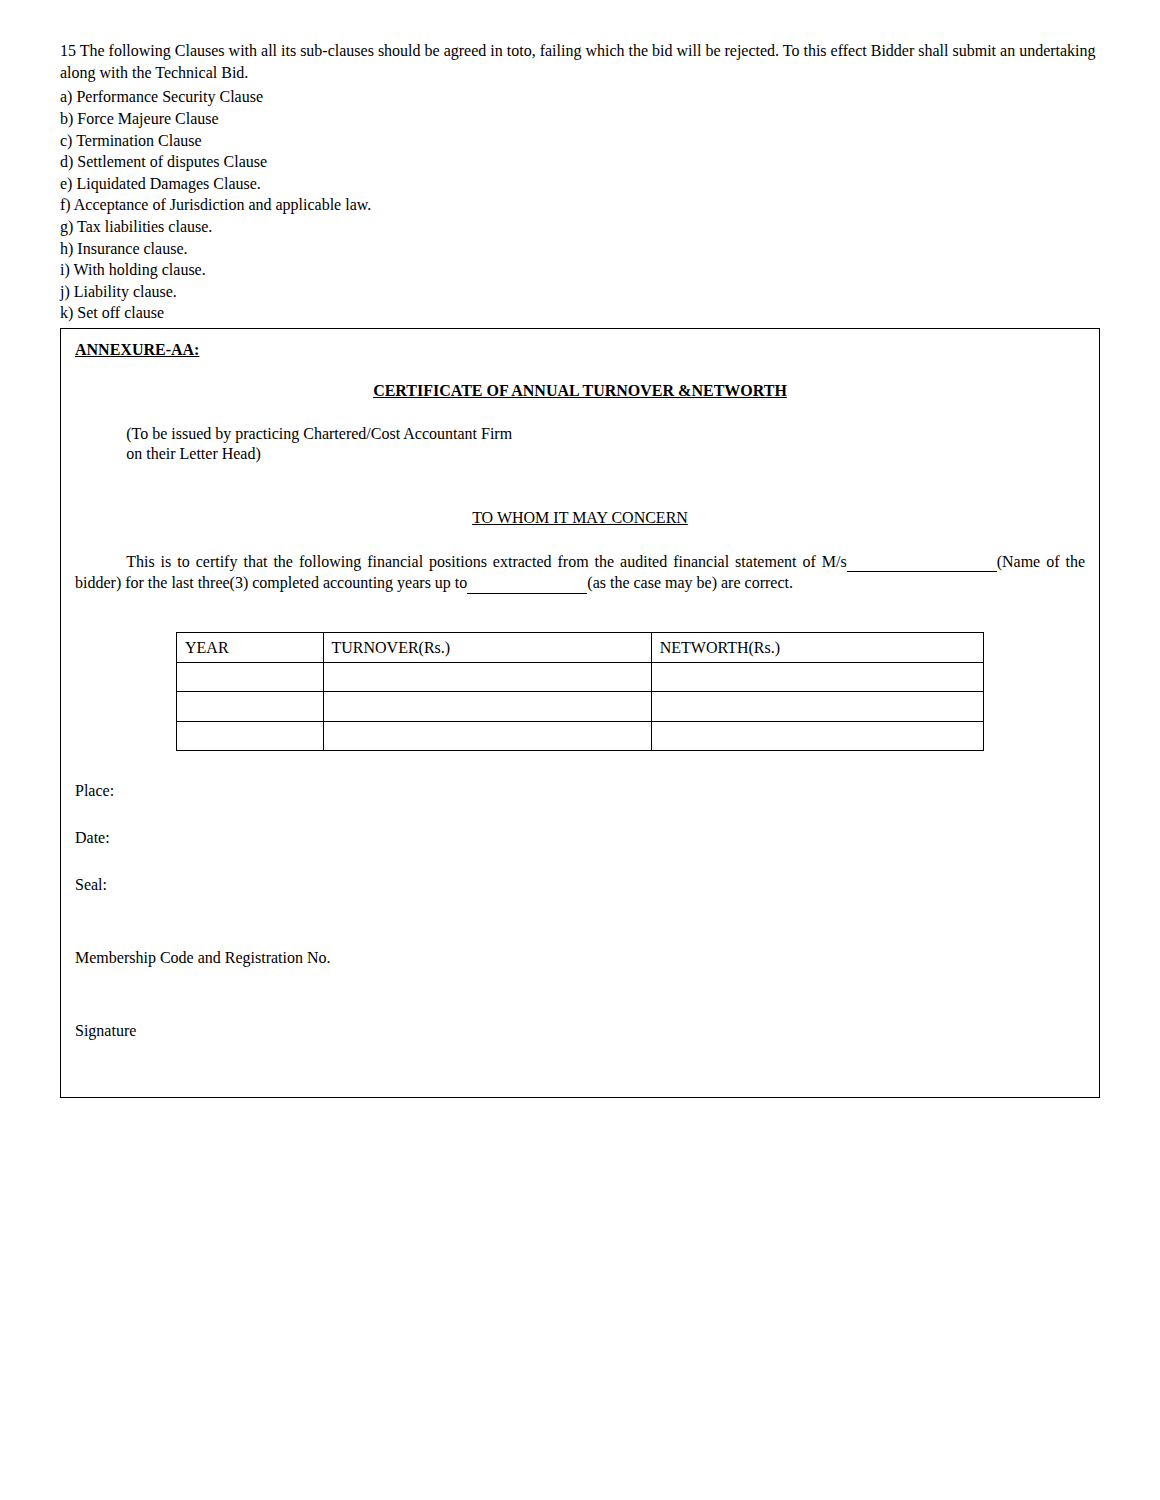15 The following Clauses with all its sub-clauses should be agreed in toto, failing which the bid will be rejected. To this effect Bidder shall submit an undertaking along with the Technical Bid.
a) Performance Security Clause
b) Force Majeure Clause
c) Termination Clause
d) Settlement of disputes Clause
e) Liquidated Damages Clause.
f) Acceptance of Jurisdiction and applicable law.
g) Tax liabilities clause.
h) Insurance clause.
i) With holding clause.
j) Liability clause.
k) Set off clause
ANNEXURE-AA:
CERTIFICATE OF ANNUAL TURNOVER &NETWORTH
(To be issued by practicing Chartered/Cost Accountant Firm
on their Letter Head)
TO WHOM IT MAY CONCERN
This is to certify that the following financial positions extracted from the audited financial statement of M/s (Name of the bidder) for the last three(3) completed accounting years up to (as the case may be) are correct.
| YEAR | TURNOVER(Rs.) | NETWORTH(Rs.) |
| --- | --- | --- |
Place:
Date:
Seal:
Membership Code and Registration No.
Signature